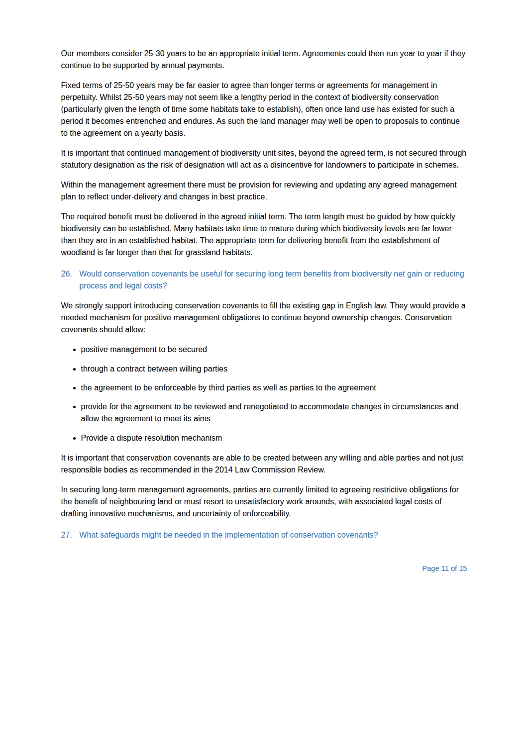Our members consider 25-30 years to be an appropriate initial term. Agreements could then run year to year if they continue to be supported by annual payments.
Fixed terms of 25-50 years may be far easier to agree than longer terms or agreements for management in perpetuity. Whilst 25-50 years may not seem like a lengthy period in the context of biodiversity conservation (particularly given the length of time some habitats take to establish), often once land use has existed for such a period it becomes entrenched and endures. As such the land manager may well be open to proposals to continue to the agreement on a yearly basis.
It is important that continued management of biodiversity unit sites, beyond the agreed term, is not secured through statutory designation as the risk of designation will act as a disincentive for landowners to participate in schemes.
Within the management agreement there must be provision for reviewing and updating any agreed management plan to reflect under-delivery and changes in best practice.
The required benefit must be delivered in the agreed initial term. The term length must be guided by how quickly biodiversity can be established. Many habitats take time to mature during which biodiversity levels are far lower than they are in an established habitat. The appropriate term for delivering benefit from the establishment of woodland is far longer than that for grassland habitats.
26. Would conservation covenants be useful for securing long term benefits from biodiversity net gain or reducing process and legal costs?
We strongly support introducing conservation covenants to fill the existing gap in English law. They would provide a needed mechanism for positive management obligations to continue beyond ownership changes. Conservation covenants should allow:
positive management to be secured
through a contract between willing parties
the agreement to be enforceable by third parties as well as parties to the agreement
provide for the agreement to be reviewed and renegotiated to accommodate changes in circumstances and allow the agreement to meet its aims
Provide a dispute resolution mechanism
It is important that conservation covenants are able to be created between any willing and able parties and not just responsible bodies as recommended in the 2014 Law Commission Review.
In securing long-term management agreements, parties are currently limited to agreeing restrictive obligations for the benefit of neighbouring land or must resort to unsatisfactory work arounds, with associated legal costs of drafting innovative mechanisms, and uncertainty of enforceability.
27. What safeguards might be needed in the implementation of conservation covenants?
Page 11 of 15